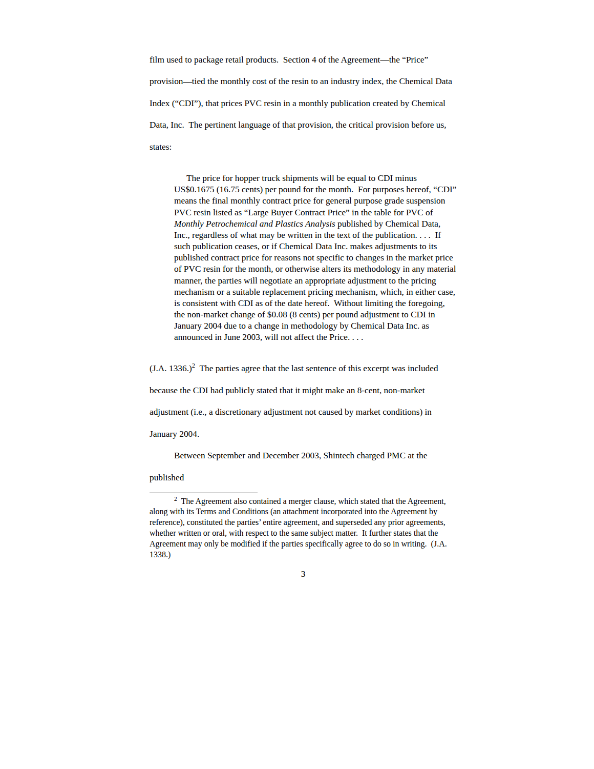film used to package retail products. Section 4 of the Agreement—the “Price” provision—tied the monthly cost of the resin to an industry index, the Chemical Data Index (“CDI”), that prices PVC resin in a monthly publication created by Chemical Data, Inc. The pertinent language of that provision, the critical provision before us, states:
The price for hopper truck shipments will be equal to CDI minus US$0.1675 (16.75 cents) per pound for the month. For purposes hereof, “CDI” means the final monthly contract price for general purpose grade suspension PVC resin listed as “Large Buyer Contract Price” in the table for PVC of Monthly Petrochemical and Plastics Analysis published by Chemical Data, Inc., regardless of what may be written in the text of the publication. . . . If such publication ceases, or if Chemical Data Inc. makes adjustments to its published contract price for reasons not specific to changes in the market price of PVC resin for the month, or otherwise alters its methodology in any material manner, the parties will negotiate an appropriate adjustment to the pricing mechanism or a suitable replacement pricing mechanism, which, in either case, is consistent with CDI as of the date hereof. Without limiting the foregoing, the non-market change of $0.08 (8 cents) per pound adjustment to CDI in January 2004 due to a change in methodology by Chemical Data Inc. as announced in June 2003, will not affect the Price. . . .
(J.A. 1336.)2 The parties agree that the last sentence of this excerpt was included because the CDI had publicly stated that it might make an 8-cent, non-market adjustment (i.e., a discretionary adjustment not caused by market conditions) in January 2004.
Between September and December 2003, Shintech charged PMC at the published
2 The Agreement also contained a merger clause, which stated that the Agreement, along with its Terms and Conditions (an attachment incorporated into the Agreement by reference), constituted the parties’ entire agreement, and superseded any prior agreements, whether written or oral, with respect to the same subject matter. It further states that the Agreement may only be modified if the parties specifically agree to do so in writing. (J.A. 1338.)
3